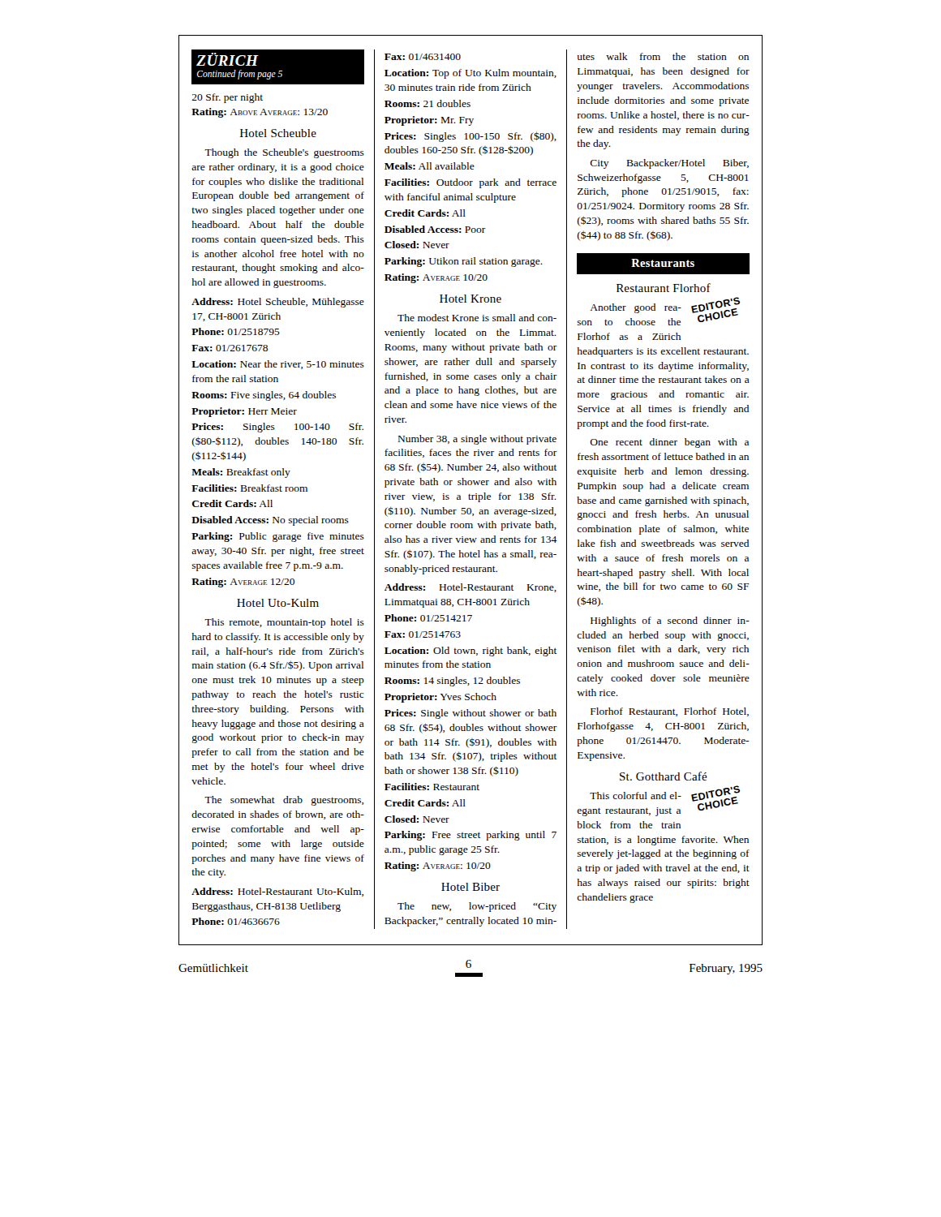ZÜRICH
Continued from page 5
20 Sfr. per night
Rating: Above Average: 13/20
Hotel Scheuble
Though the Scheuble's guestrooms are rather ordinary, it is a good choice for couples who dislike the traditional European double bed arrangement of two singles placed together under one headboard. About half the double rooms contain queen-sized beds. This is another alcohol free hotel with no restaurant, thought smoking and alcohol are allowed in guestrooms.
Address: Hotel Scheuble, Mühlegasse 17, CH-8001 Zürich
Phone: 01/2518795
Fax: 01/2617678
Location: Near the river, 5-10 minutes from the rail station
Rooms: Five singles, 64 doubles
Proprietor: Herr Meier
Prices: Singles 100-140 Sfr. ($80-$112), doubles 140-180 Sfr. ($112-$144)
Meals: Breakfast only
Facilities: Breakfast room
Credit Cards: All
Disabled Access: No special rooms
Parking: Public garage five minutes away, 30-40 Sfr. per night, free street spaces available free 7 p.m.-9 a.m.
Rating: Average 12/20
Hotel Uto-Kulm
This remote, mountain-top hotel is hard to classify. It is accessible only by rail, a half-hour's ride from Zürich's main station (6.4 Sfr./$5). Upon arrival one must trek 10 minutes up a steep pathway to reach the hotel's rustic three-story building. Persons with heavy luggage and those not desiring a good workout prior to check-in may prefer to call from the station and be met by the hotel's four wheel drive vehicle.
The somewhat drab guestrooms, decorated in shades of brown, are otherwise comfortable and well appointed; some with large outside porches and many have fine views of the city.
Address: Hotel-Restaurant Uto-Kulm, Berggasthaus, CH-8138 Uetliberg
Phone: 01/4636676
Fax: 01/4631400
Location: Top of Uto Kulm mountain, 30 minutes train ride from Zürich
Rooms: 21 doubles
Proprietor: Mr. Fry
Prices: Singles 100-150 Sfr. ($80), doubles 160-250 Sfr. ($128-$200)
Meals: All available
Facilities: Outdoor park and terrace with fanciful animal sculpture
Credit Cards: All
Disabled Access: Poor
Closed: Never
Parking: Utikon rail station garage.
Rating: Average 10/20
Hotel Krone
The modest Krone is small and conveniently located on the Limmat. Rooms, many without private bath or shower, are rather dull and sparsely furnished, in some cases only a chair and a place to hang clothes, but are clean and some have nice views of the river.
Number 38, a single without private facilities, faces the river and rents for 68 Sfr. ($54). Number 24, also without private bath or shower and also with river view, is a triple for 138 Sfr. ($110). Number 50, an average-sized, corner double room with private bath, also has a river view and rents for 134 Sfr. ($107). The hotel has a small, reasonably-priced restaurant.
Address: Hotel-Restaurant Krone, Limmatquai 88, CH-8001 Zürich
Phone: 01/2514217
Fax: 01/2514763
Location: Old town, right bank, eight minutes from the station
Rooms: 14 singles, 12 doubles
Proprietor: Yves Schoch
Prices: Single without shower or bath 68 Sfr. ($54), doubles without shower or bath 114 Sfr. ($91), doubles with bath 134 Sfr. ($107), triples without bath or shower 138 Sfr. ($110)
Facilities: Restaurant
Credit Cards: All
Closed: Never
Parking: Free street parking until 7 a.m., public garage 25 Sfr.
Rating: Average: 10/20
Hotel Biber
The new, low-priced “City Backpacker,” centrally located 10 minutes walk from the station on Limmatquai, has been designed for younger travelers. Accommodations include dormitories and some private rooms. Unlike a hostel, there is no curfew and residents may remain during the day.
City Backpacker/Hotel Biber, Schweizerhofgasse 5, CH-8001 Zürich, phone 01/251/9015, fax: 01/251/9024. Dormitory rooms 28 Sfr. ($23), rooms with shared baths 55 Sfr. ($44) to 88 Sfr. ($68).
Restaurants
Restaurant Florhof
Editor's Choice
Another good reason to choose the Florhof as a Zürich headquarters is its excellent restaurant. In contrast to its daytime informality, at dinner time the restaurant takes on a more gracious and romantic air. Service at all times is friendly and prompt and the food first-rate.
One recent dinner began with a fresh assortment of lettuce bathed in an exquisite herb and lemon dressing. Pumpkin soup had a delicate cream base and came garnished with spinach, gnocci and fresh herbs. An unusual combination plate of salmon, white lake fish and sweetbreads was served with a sauce of fresh morels on a heart-shaped pastry shell. With local wine, the bill for two came to 60 SF ($48).
Highlights of a second dinner included an herbed soup with gnocci, venison filet with a dark, very rich onion and mushroom sauce and delicately cooked dover sole meunière with rice.
Florhof Restaurant, Florhof Hotel, Florhofgasse 4, CH-8001 Zürich, phone 01/2614470. Moderate-Expensive.
St. Gotthard Café
Editor's Choice
This colorful and elegant restaurant, just a block from the train station, is a longtime favorite. When severely jet-lagged at the beginning of a trip or jaded with travel at the end, it has always raised our spirits: bright chandeliers grace
Gemütlichkeit
6
February, 1995